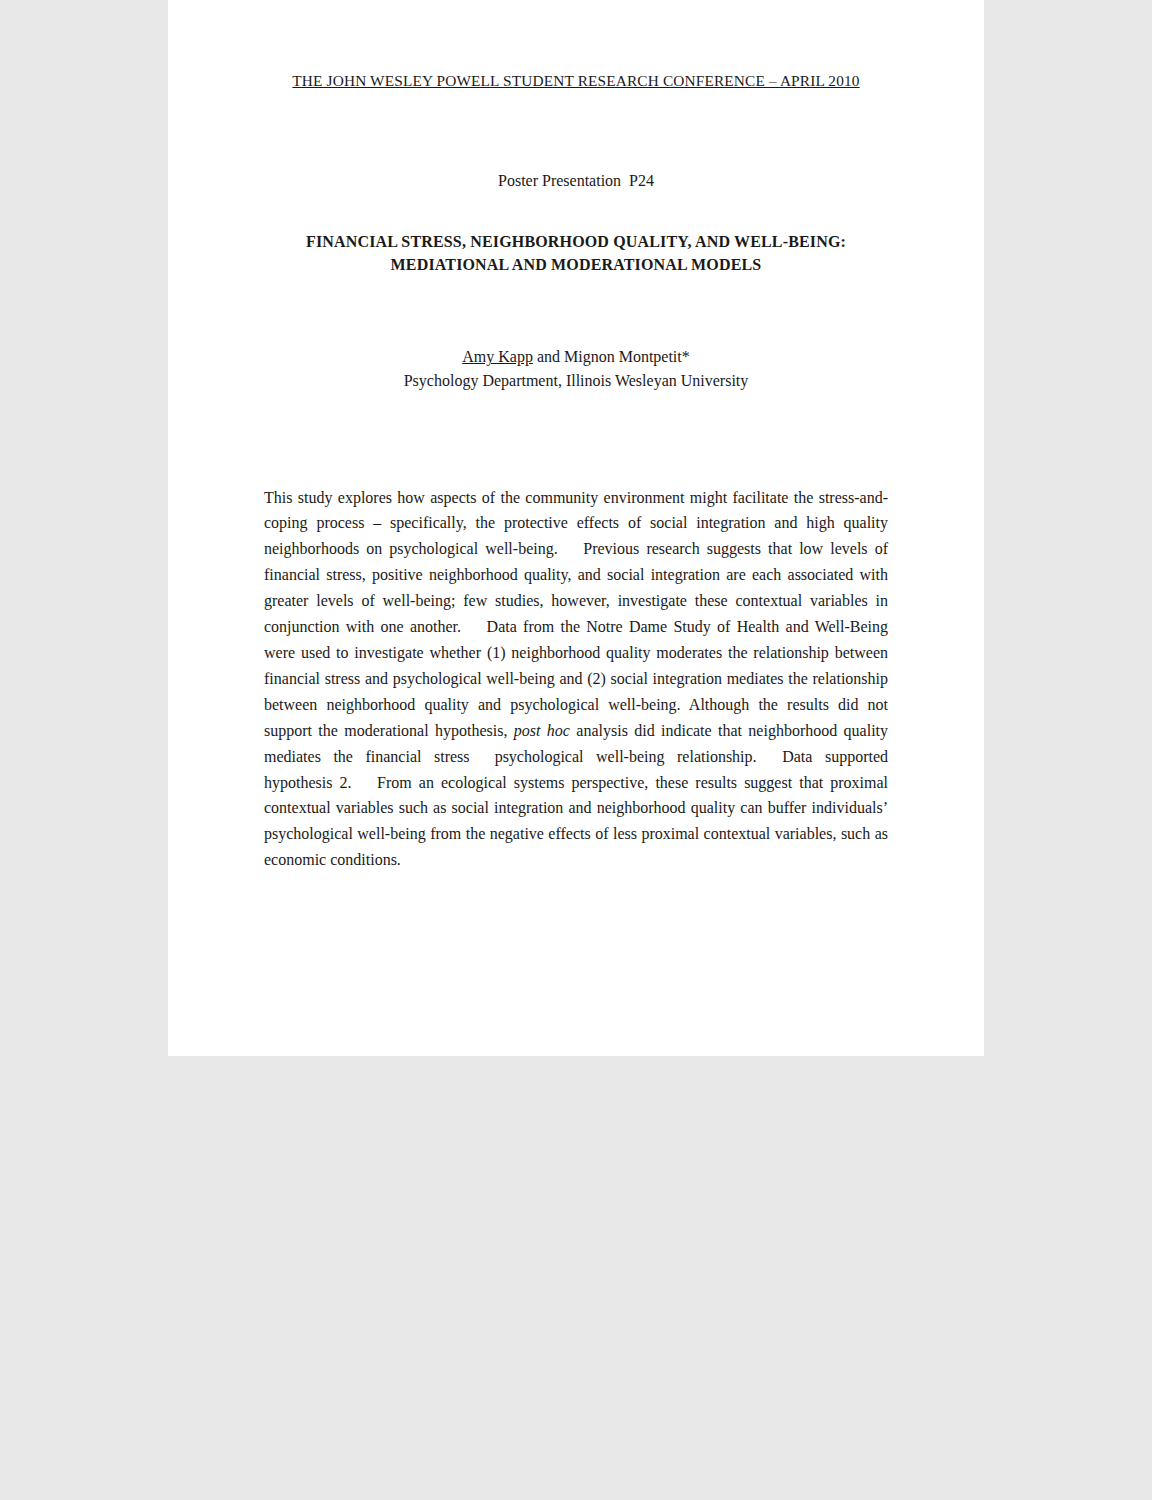THE JOHN WESLEY POWELL STUDENT RESEARCH CONFERENCE – APRIL 2010
Poster Presentation P24
FINANCIAL STRESS, NEIGHBORHOOD QUALITY, AND WELL-BEING:
MEDIATIONAL AND MODERATIONAL MODELS
Amy Kapp and Mignon Montpetit*
Psychology Department, Illinois Wesleyan University
This study explores how aspects of the community environment might facilitate the stress-and-coping process – specifically, the protective effects of social integration and high quality neighborhoods on psychological well-being. Previous research suggests that low levels of financial stress, positive neighborhood quality, and social integration are each associated with greater levels of well-being; few studies, however, investigate these contextual variables in conjunction with one another. Data from the Notre Dame Study of Health and Well-Being were used to investigate whether (1) neighborhood quality moderates the relationship between financial stress and psychological well-being and (2) social integration mediates the relationship between neighborhood quality and psychological well-being. Although the results did not support the moderational hypothesis, post hoc analysis did indicate that neighborhood quality mediates the financial stress psychological well-being relationship. Data supported hypothesis 2. From an ecological systems perspective, these results suggest that proximal contextual variables such as social integration and neighborhood quality can buffer individuals’ psychological well-being from the negative effects of less proximal contextual variables, such as economic conditions.